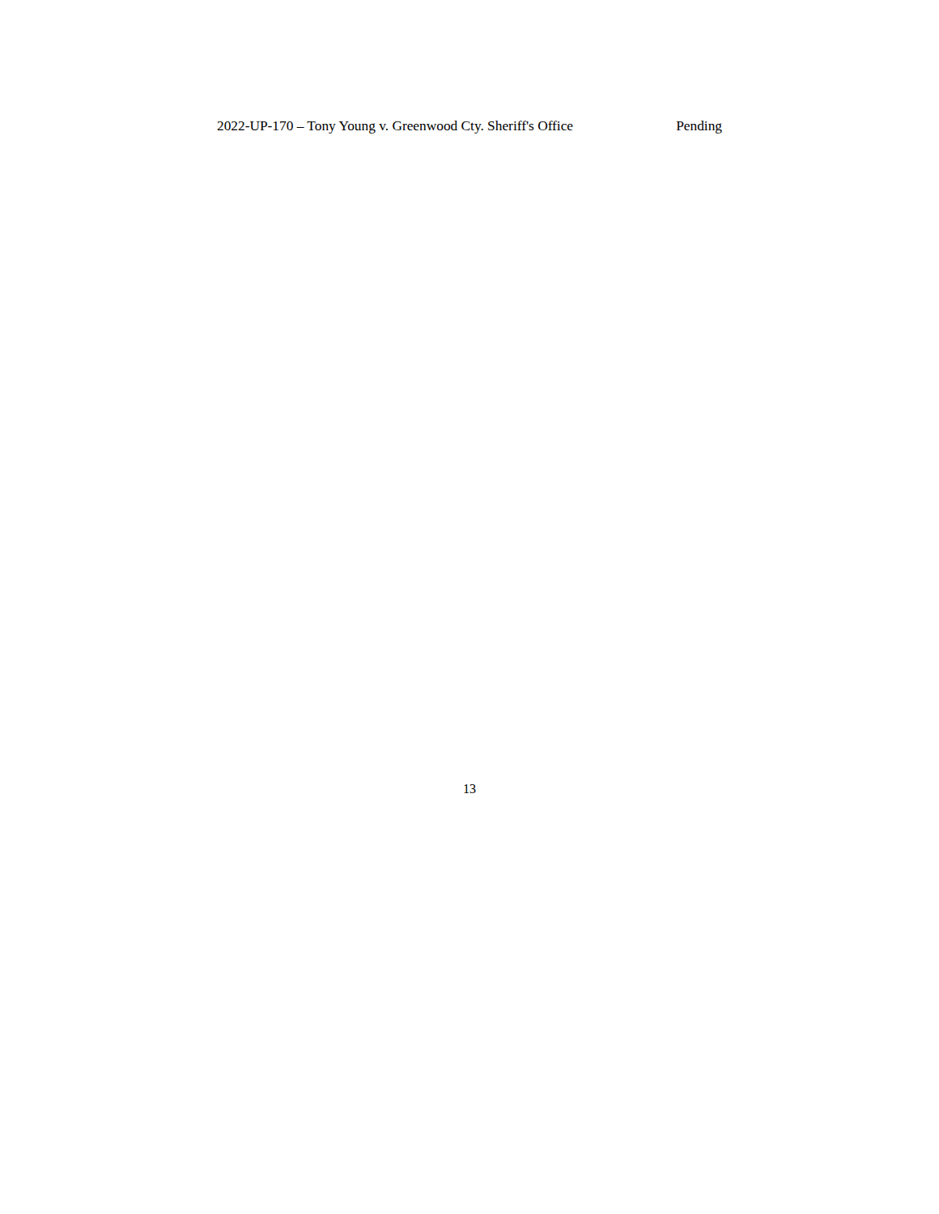2022-UP-170 – Tony Young v. Greenwood Cty. Sheriff's Office Pending
13